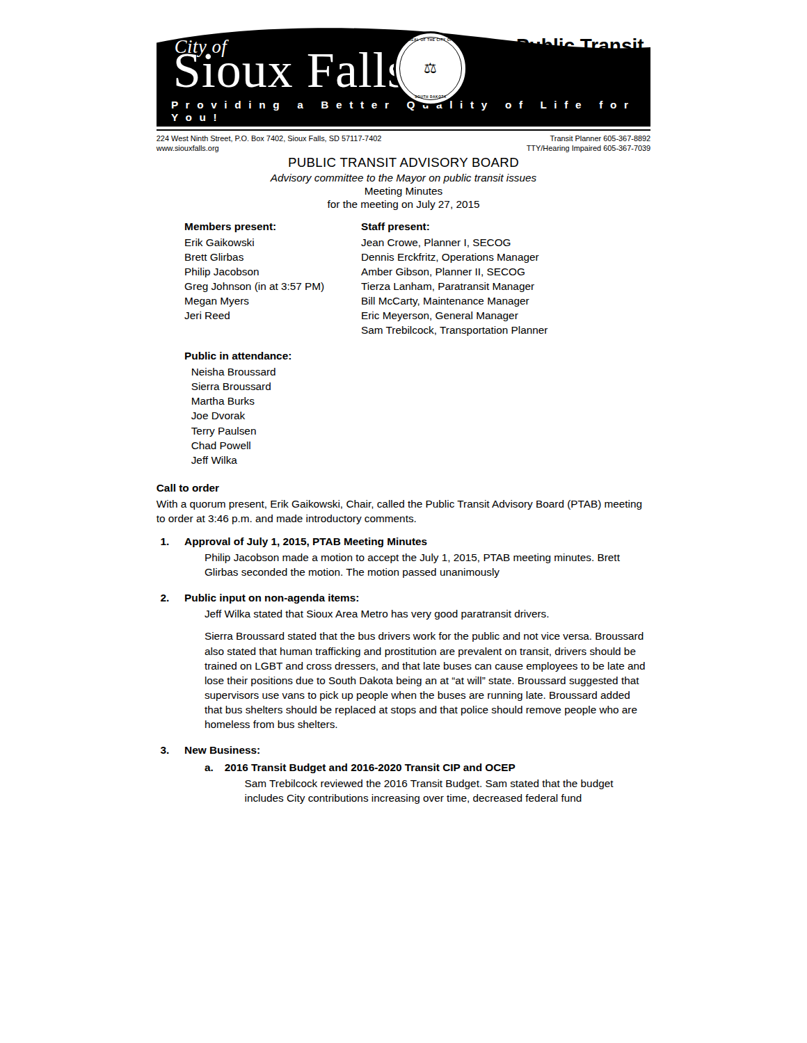City of
Sioux Falls
Public Transit
Advisory Board
SEAL OF THE CITY OF
⚖
SOUTH DAKOTA
P r o v i d i n g a B e t t e r Q u a l i t y o f L i f e f o r Y o u !
224 West Ninth Street, P.O. Box 7402, Sioux Falls, SD 57117-7402
www.siouxfalls.org
Transit Planner 605-367-8892
TTY/Hearing Impaired 605-367-7039
PUBLIC TRANSIT ADVISORY BOARD
Advisory committee to the Mayor on public transit issues
Meeting Minutes
for the meeting on July 27, 2015
Members present:
Erik Gaikowski
Brett Glirbas
Philip Jacobson
Greg Johnson (in at 3:57 PM)
Megan Myers
Jeri Reed
Staff present:
Jean Crowe, Planner I, SECOG
Dennis Erckfritz, Operations Manager
Amber Gibson, Planner II, SECOG
Tierza Lanham, Paratransit Manager
Bill McCarty, Maintenance Manager
Eric Meyerson, General Manager
Sam Trebilcock, Transportation Planner
Public in attendance:
Neisha Broussard
Sierra Broussard
Martha Burks
Joe Dvorak
Terry Paulsen
Chad Powell
Jeff Wilka
Call to order
With a quorum present, Erik Gaikowski, Chair, called the Public Transit Advisory Board (PTAB) meeting to order at 3:46 p.m. and made introductory comments.
Approval of July 1, 2015, PTAB Meeting Minutes
Philip Jacobson made a motion to accept the July 1, 2015, PTAB meeting minutes. Brett Glirbas seconded the motion. The motion passed unanimously
Public input on non-agenda items:
Jeff Wilka stated that Sioux Area Metro has very good paratransit drivers.
Sierra Broussard stated that the bus drivers work for the public and not vice versa. Broussard also stated that human trafficking and prostitution are prevalent on transit, drivers should be trained on LGBT and cross dressers, and that late buses can cause employees to be late and lose their positions due to South Dakota being an at “at will” state. Broussard suggested that supervisors use vans to pick up people when the buses are running late. Broussard added that bus shelters should be replaced at stops and that police should remove people who are homeless from bus shelters.
New Business:
2016 Transit Budget and 2016-2020 Transit CIP and OCEP
Sam Trebilcock reviewed the 2016 Transit Budget. Sam stated that the budget includes City contributions increasing over time, decreased federal fund